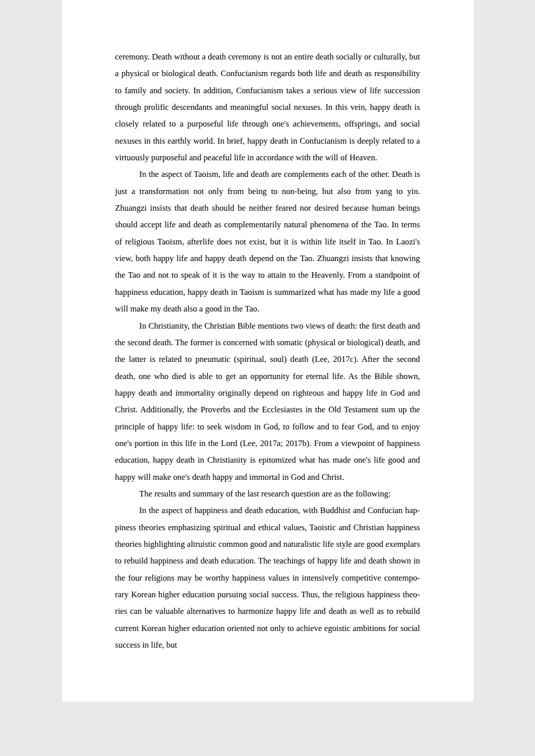ceremony. Death without a death ceremony is not an entire death socially or culturally, but a physical or biological death. Confucianism regards both life and death as responsibility to family and society. In addition, Confucianism takes a serious view of life succession through prolific descendants and meaningful social nexuses. In this vein, happy death is closely related to a purposeful life through one's achievements, offsprings, and social nexuses in this earthly world. In brief, happy death in Confucianism is deeply related to a virtuously purposeful and peaceful life in accordance with the will of Heaven.
In the aspect of Taoism, life and death are complements each of the other. Death is just a transformation not only from being to non-being, but also from yang to yin. Zhuangzi insists that death should be neither feared nor desired because human beings should accept life and death as complementarily natural phenomena of the Tao. In terms of religious Taoism, afterlife does not exist, but it is within life itself in Tao. In Laozi's view, both happy life and happy death depend on the Tao. Zhuangzi insists that knowing the Tao and not to speak of it is the way to attain to the Heavenly. From a standpoint of happiness education, happy death in Taoism is summarized what has made my life a good will make my death also a good in the Tao.
In Christianity, the Christian Bible mentions two views of death: the first death and the second death. The former is concerned with somatic (physical or biological) death, and the latter is related to pneumatic (spiritual, soul) death (Lee, 2017c). After the second death, one who died is able to get an opportunity for eternal life. As the Bible shown, happy death and immortality originally depend on righteous and happy life in God and Christ. Additionally, the Proverbs and the Ecclesiastes in the Old Testament sum up the principle of happy life: to seek wisdom in God, to follow and to fear God, and to enjoy one's portion in this life in the Lord (Lee, 2017a; 2017b). From a viewpoint of happiness education, happy death in Christianity is epitomized what has made one's life good and happy will make one's death happy and immortal in God and Christ.
The results and summary of the last research question are as the following:
In the aspect of happiness and death education, with Buddhist and Confucian happiness theories emphasizing spiritual and ethical values, Taoistic and Christian happiness theories highlighting altruistic common good and naturalistic life style are good exemplars to rebuild happiness and death education. The teachings of happy life and death shown in the four religions may be worthy happiness values in intensively competitive contemporary Korean higher education pursuing social success. Thus, the religious happiness theories can be valuable alternatives to harmonize happy life and death as well as to rebuild current Korean higher education oriented not only to achieve egoistic ambitions for social success in life, but